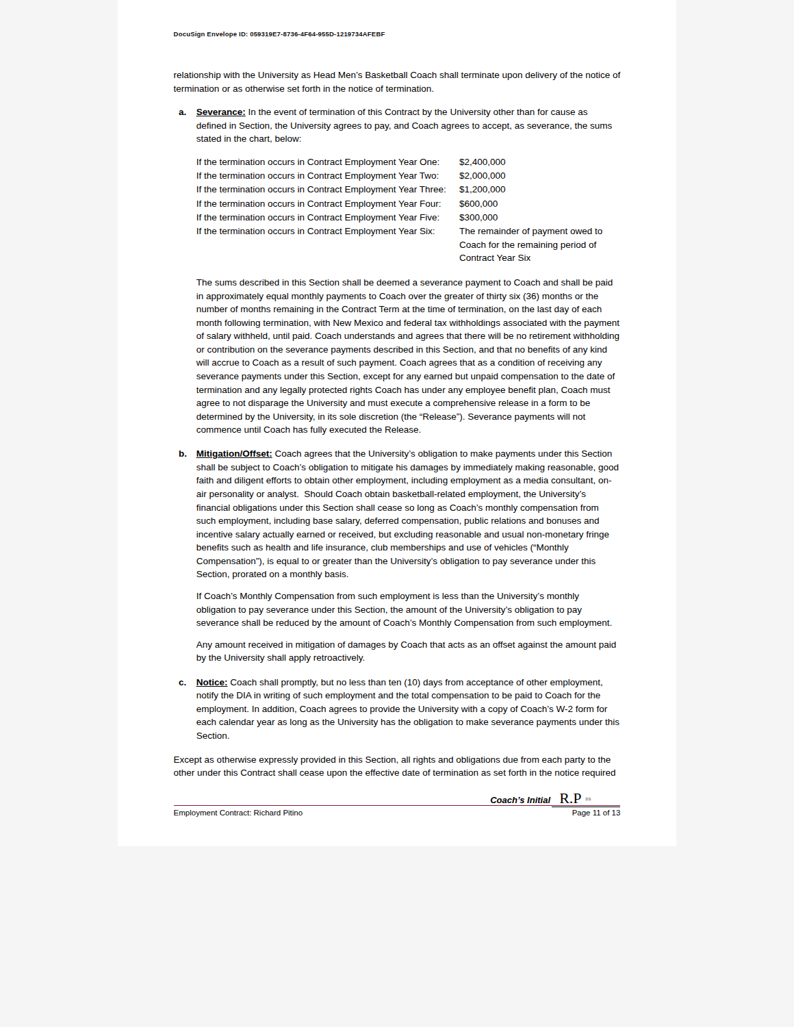DocuSign Envelope ID: 059319E7-8736-4F64-955D-1219734AFEBF
relationship with the University as Head Men’s Basketball Coach shall terminate upon delivery of the notice of termination or as otherwise set forth in the notice of termination.
a.
Severance: In the event of termination of this Contract by the University other than for cause as defined in Section, the University agrees to pay, and Coach agrees to accept, as severance, the sums stated in the chart, below:
| If the termination occurs in Contract Employment Year One: | $2,400,000 |
| If the termination occurs in Contract Employment Year Two: | $2,000,000 |
| If the termination occurs in Contract Employment Year Three: | $1,200,000 |
| If the termination occurs in Contract Employment Year Four: | $600,000 |
| If the termination occurs in Contract Employment Year Five: | $300,000 |
| If the termination occurs in Contract Employment Year Six: | The remainder of payment owed to Coach for the remaining period of Contract Year Six |
The sums described in this Section shall be deemed a severance payment to Coach and shall be paid in approximately equal monthly payments to Coach over the greater of thirty six (36) months or the number of months remaining in the Contract Term at the time of termination, on the last day of each month following termination, with New Mexico and federal tax withholdings associated with the payment of salary withheld, until paid. Coach understands and agrees that there will be no retirement withholding or contribution on the severance payments described in this Section, and that no benefits of any kind will accrue to Coach as a result of such payment. Coach agrees that as a condition of receiving any severance payments under this Section, except for any earned but unpaid compensation to the date of termination and any legally protected rights Coach has under any employee benefit plan, Coach must agree to not disparage the University and must execute a comprehensive release in a form to be determined by the University, in its sole discretion (the “Release”). Severance payments will not commence until Coach has fully executed the Release.
b.
Mitigation/Offset: Coach agrees that the University’s obligation to make payments under this Section shall be subject to Coach’s obligation to mitigate his damages by immediately making reasonable, good faith and diligent efforts to obtain other employment, including employment as a media consultant, on-air personality or analyst. Should Coach obtain basketball-related employment, the University’s financial obligations under this Section shall cease so long as Coach’s monthly compensation from such employment, including base salary, deferred compensation, public relations and bonuses and incentive salary actually earned or received, but excluding reasonable and usual non-monetary fringe benefits such as health and life insurance, club memberships and use of vehicles (“Monthly Compensation”), is equal to or greater than the University’s obligation to pay severance under this Section, prorated on a monthly basis.
If Coach’s Monthly Compensation from such employment is less than the University’s monthly obligation to pay severance under this Section, the amount of the University’s obligation to pay severance shall be reduced by the amount of Coach’s Monthly Compensation from such employment.
Any amount received in mitigation of damages by Coach that acts as an offset against the amount paid by the University shall apply retroactively.
c.
Notice: Coach shall promptly, but no less than ten (10) days from acceptance of other employment, notify the DIA in writing of such employment and the total compensation to be paid to Coach for the employment. In addition, Coach agrees to provide the University with a copy of Coach’s W-2 form for each calendar year as long as the University has the obligation to make severance payments under this Section.
Except as otherwise expressly provided in this Section, all rights and obligations due from each party to the other under this Contract shall cease upon the effective date of termination as set forth in the notice required
Coach’s InitialDS R.P
Employment Contract: Richard Pitino Page 11 of 13